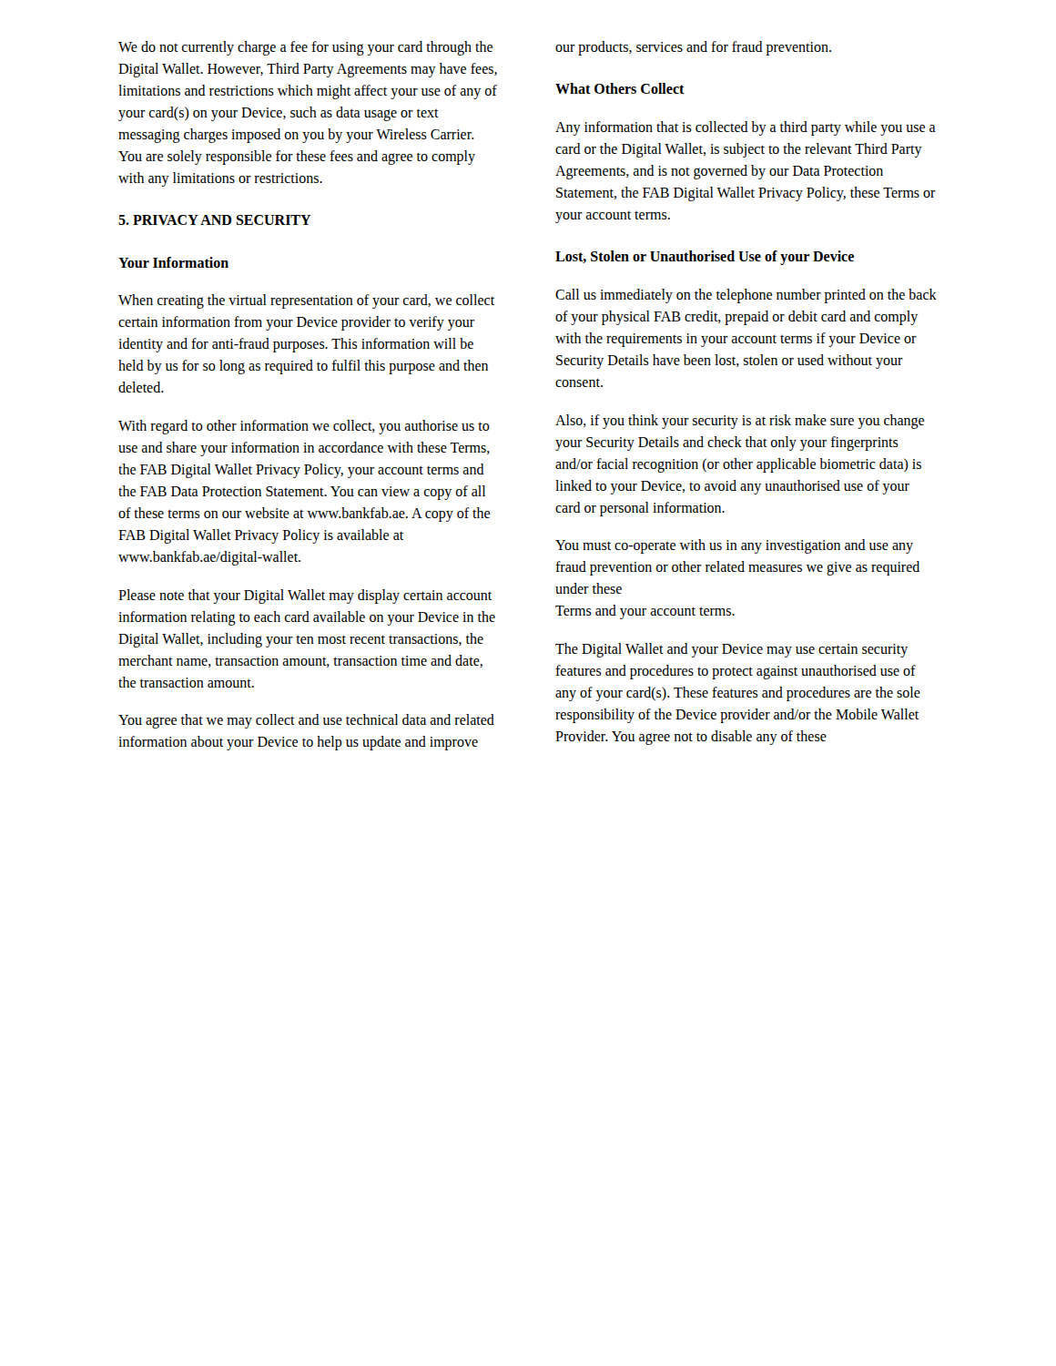We do not currently charge a fee for using your card through the Digital Wallet. However, Third Party Agreements may have fees, limitations and restrictions which might affect your use of any of your card(s) on your Device, such as data usage or text messaging charges imposed on you by your Wireless Carrier. You are solely responsible for these fees and agree to comply with any limitations or restrictions.
5. PRIVACY AND SECURITY
Your Information
When creating the virtual representation of your card, we collect certain information from your Device provider to verify your identity and for anti-fraud purposes. This information will be held by us for so long as required to fulfil this purpose and then deleted.
With regard to other information we collect, you authorise us to use and share your information in accordance with these Terms, the FAB Digital Wallet Privacy Policy, your account terms and the FAB Data Protection Statement. You can view a copy of all of these terms on our website at www.bankfab.ae. A copy of the FAB Digital Wallet Privacy Policy is available at www.bankfab.ae/digital-wallet.
Please note that your Digital Wallet may display certain account information relating to each card available on your Device in the Digital Wallet, including your ten most recent transactions, the merchant name, transaction amount, transaction time and date, the transaction amount.
You agree that we may collect and use technical data and related information about your Device to help us update and improve our products, services and for fraud prevention.
What Others Collect
Any information that is collected by a third party while you use a card or the Digital Wallet, is subject to the relevant Third Party Agreements, and is not governed by our Data Protection Statement, the FAB Digital Wallet Privacy Policy, these Terms or your account terms.
Lost, Stolen or Unauthorised Use of your Device
Call us immediately on the telephone number printed on the back of your physical FAB credit, prepaid or debit card and comply with the requirements in your account terms if your Device or Security Details have been lost, stolen or used without your consent.
Also, if you think your security is at risk make sure you change your Security Details and check that only your fingerprints and/or facial recognition (or other applicable biometric data) is linked to your Device, to avoid any unauthorised use of your card or personal information.
You must co-operate with us in any investigation and use any fraud prevention or other related measures we give as required under these
Terms and your account terms.
The Digital Wallet and your Device may use certain security features and procedures to protect against unauthorised use of any of your card(s). These features and procedures are the sole responsibility of the Device provider and/or the Mobile Wallet Provider. You agree not to disable any of these